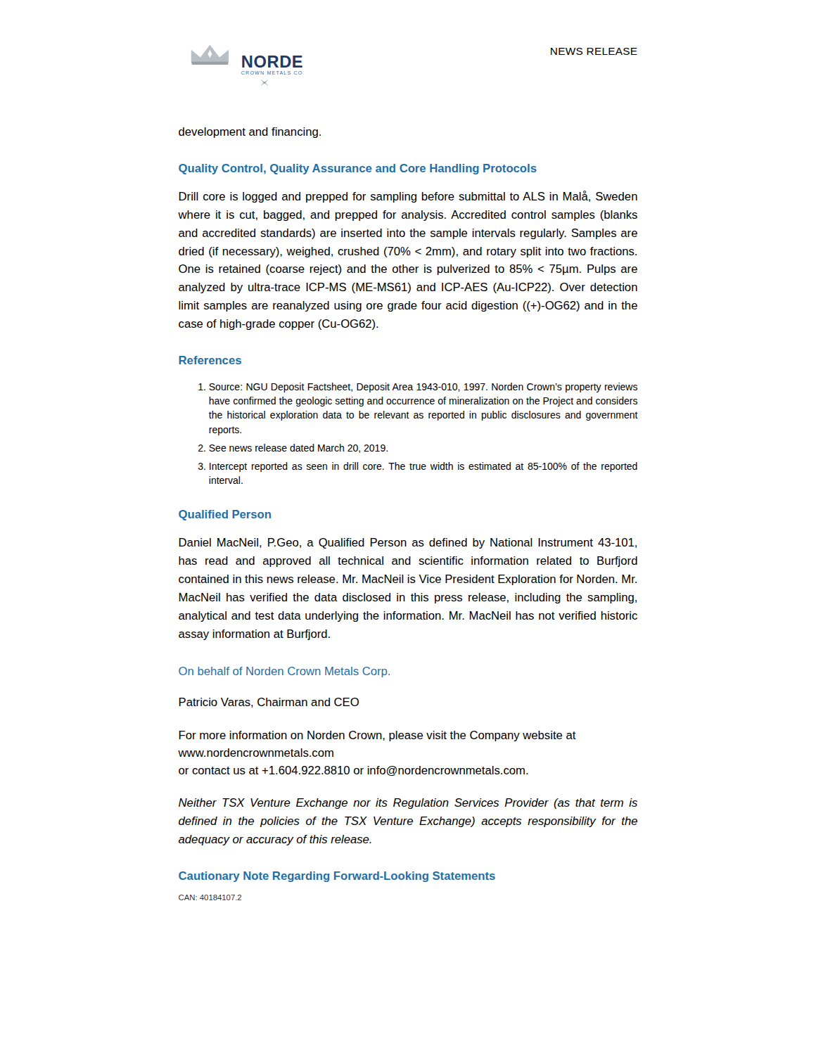NORDEN CROWN METALS CORP
NEWS RELEASE
development and financing.
Quality Control, Quality Assurance and Core Handling Protocols
Drill core is logged and prepped for sampling before submittal to ALS in Malå, Sweden where it is cut, bagged, and prepped for analysis. Accredited control samples (blanks and accredited standards) are inserted into the sample intervals regularly. Samples are dried (if necessary), weighed, crushed (70% < 2mm), and rotary split into two fractions. One is retained (coarse reject) and the other is pulverized to 85% < 75µm. Pulps are analyzed by ultra-trace ICP-MS (ME-MS61) and ICP-AES (Au-ICP22). Over detection limit samples are reanalyzed using ore grade four acid digestion ((+)-OG62) and in the case of high-grade copper (Cu-OG62).
References
Source: NGU Deposit Factsheet, Deposit Area 1943-010, 1997. Norden Crown’s property reviews have confirmed the geologic setting and occurrence of mineralization on the Project and considers the historical exploration data to be relevant as reported in public disclosures and government reports.
See news release dated March 20, 2019.
Intercept reported as seen in drill core. The true width is estimated at 85-100% of the reported interval.
Qualified Person
Daniel MacNeil, P.Geo, a Qualified Person as defined by National Instrument 43-101, has read and approved all technical and scientific information related to Burfjord contained in this news release. Mr. MacNeil is Vice President Exploration for Norden. Mr. MacNeil has verified the data disclosed in this press release, including the sampling, analytical and test data underlying the information. Mr. MacNeil has not verified historic assay information at Burfjord.
On behalf of Norden Crown Metals Corp.
Patricio Varas, Chairman and CEO
For more information on Norden Crown, please visit the Company website at
www.nordencrownmetals.com
or contact us at +1.604.922.8810 or info@nordencrownmetals.com.
Neither TSX Venture Exchange nor its Regulation Services Provider (as that term is defined in the policies of the TSX Venture Exchange) accepts responsibility for the adequacy or accuracy of this release.
Cautionary Note Regarding Forward-Looking Statements
CAN: 40184107.2